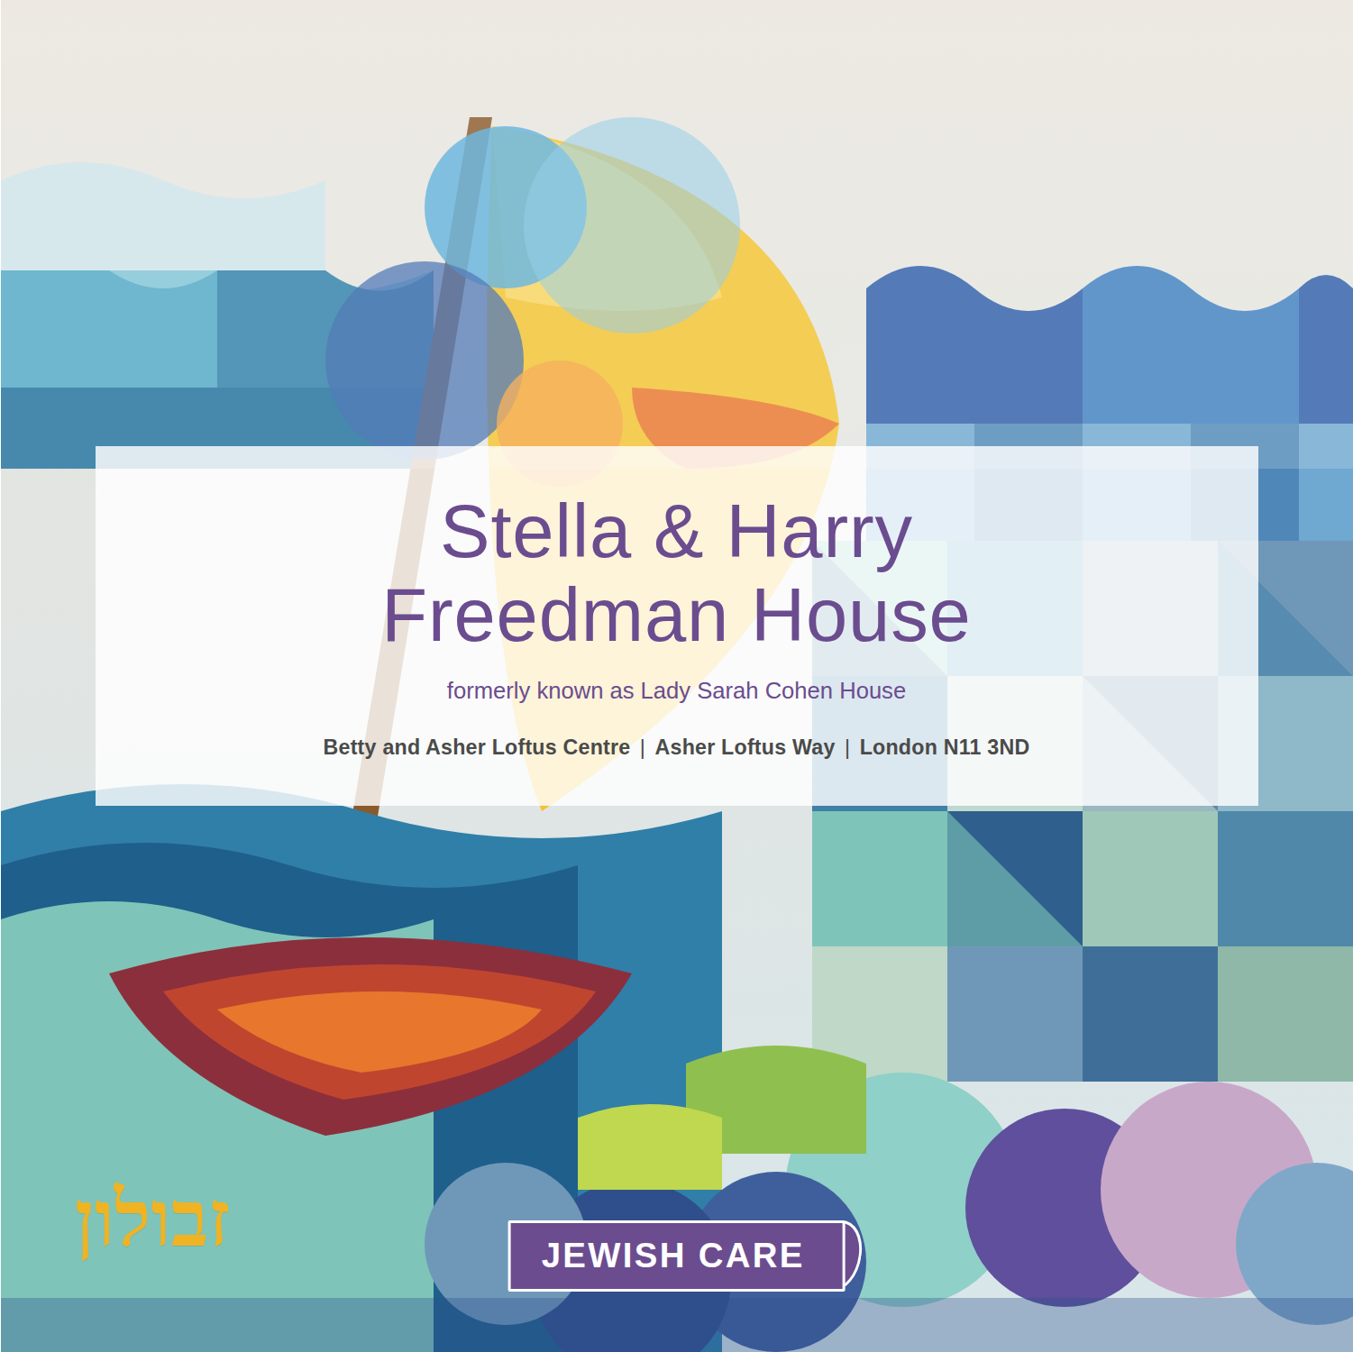זבולון
Stella & Harry
Freedman House
formerly known as Lady Sarah Cohen House
Betty and Asher Loftus Centre|Asher Loftus Way|London N11 3ND
JEWISH CARE